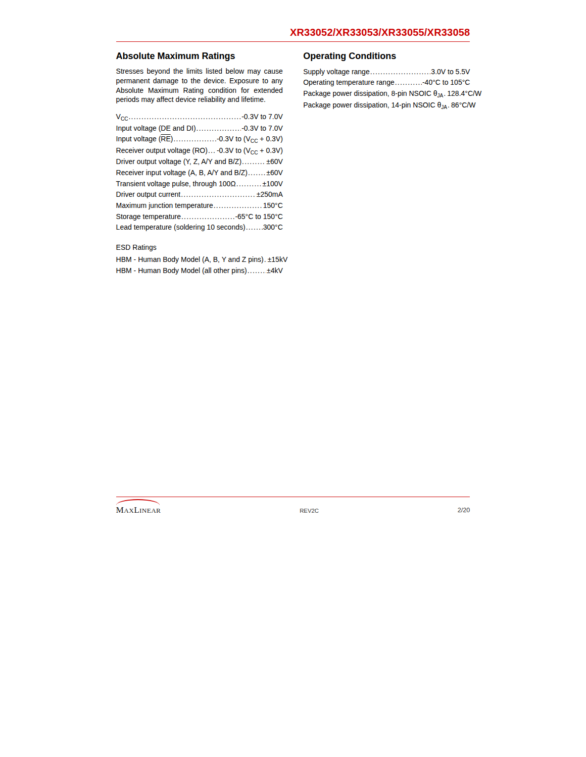XR33052/XR33053/XR33055/XR33058
Absolute Maximum Ratings
Stresses beyond the limits listed below may cause permanent damage to the device. Exposure to any Absolute Maximum Rating condition for extended periods may affect device reliability and lifetime.
VCC..................................................................................-0.3V to 7.0V
Input voltage (DE and DI)..............................-0.3V to 7.0V
Input voltage (RE)..............................-0.3V to (VCC + 0.3V)
Receiver output voltage (RO)............-0.3V to (VCC + 0.3V)
Driver output voltage (Y, Z, A/Y and B/Z)....................±60V
Receiver input voltage (A, B, A/Y and B/Z).................±60V
Transient voltage pulse, through 100Ω......................±100V
Driver output current..............................................±250mA
Maximum junction temperature................................ 150°C
Storage temperature...................................-65°C to 150°C
Lead temperature (soldering 10 seconds)................. 300°C
ESD Ratings
HBM - Human Body Model (A, B, Y and Z pins).......±15kV
HBM - Human Body Model (all other pins)..................±4kV
Operating Conditions
Supply voltage range........................................ 3.0V to 5.5V
Operating temperature range......................-40°C to 105°C
Package power dissipation, 8-pin NSOIC θJA.... 128.4°C/W
Package power dissipation, 14-pin NSOIC θJA....... 86°C/W
MAXLINEAR
REV2C
2/20